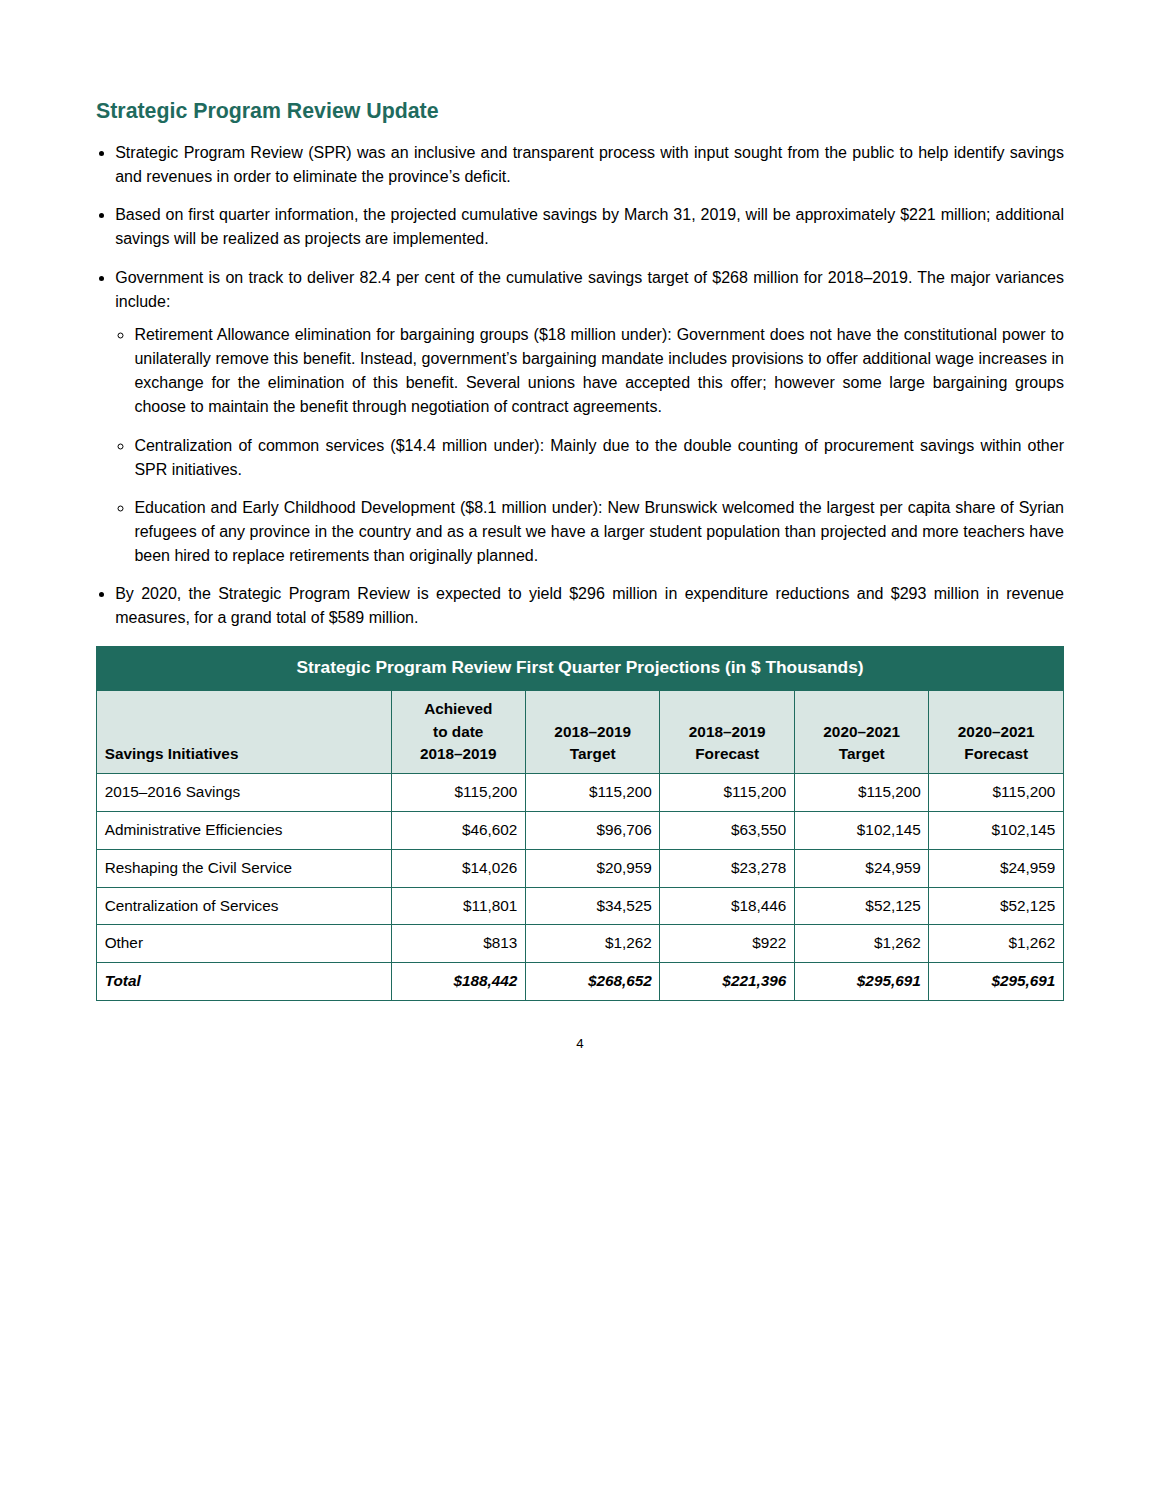Strategic Program Review Update
Strategic Program Review (SPR) was an inclusive and transparent process with input sought from the public to help identify savings and revenues in order to eliminate the province’s deficit.
Based on first quarter information, the projected cumulative savings by March 31, 2019, will be approximately $221 million; additional savings will be realized as projects are implemented.
Government is on track to deliver 82.4 per cent of the cumulative savings target of $268 million for 2018–2019. The major variances include:
Retirement Allowance elimination for bargaining groups ($18 million under): Government does not have the constitutional power to unilaterally remove this benefit. Instead, government’s bargaining mandate includes provisions to offer additional wage increases in exchange for the elimination of this benefit. Several unions have accepted this offer; however some large bargaining groups choose to maintain the benefit through negotiation of contract agreements.
Centralization of common services ($14.4 million under): Mainly due to the double counting of procurement savings within other SPR initiatives.
Education and Early Childhood Development ($8.1 million under): New Brunswick welcomed the largest per capita share of Syrian refugees of any province in the country and as a result we have a larger student population than projected and more teachers have been hired to replace retirements than originally planned.
By 2020, the Strategic Program Review is expected to yield $296 million in expenditure reductions and $293 million in revenue measures, for a grand total of $589 million.
Strategic Program Review First Quarter Projections (in $ Thousands)
| Savings Initiatives | Achieved to date 2018–2019 | 2018–2019 Target | 2018–2019 Forecast | 2020–2021 Target | 2020–2021 Forecast |
| --- | --- | --- | --- | --- | --- |
| 2015–2016 Savings | $115,200 | $115,200 | $115,200 | $115,200 | $115,200 |
| Administrative Efficiencies | $46,602 | $96,706 | $63,550 | $102,145 | $102,145 |
| Reshaping the Civil Service | $14,026 | $20,959 | $23,278 | $24,959 | $24,959 |
| Centralization of Services | $11,801 | $34,525 | $18,446 | $52,125 | $52,125 |
| Other | $813 | $1,262 | $922 | $1,262 | $1,262 |
| Total | $188,442 | $268,652 | $221,396 | $295,691 | $295,691 |
4